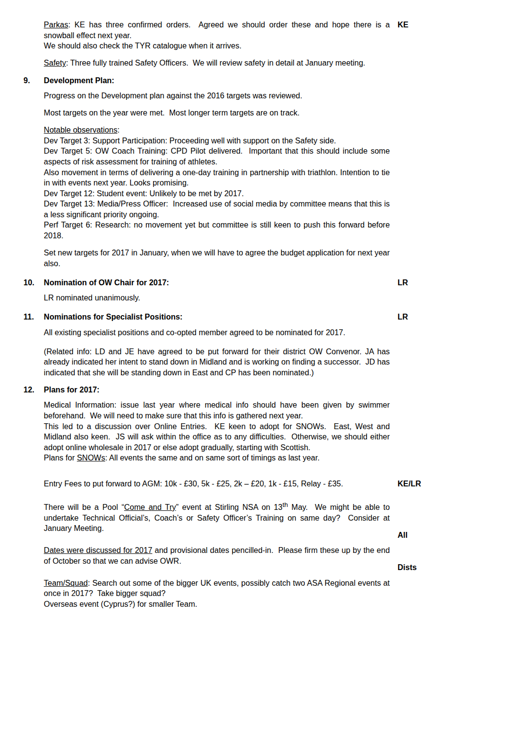Parkas: KE has three confirmed orders. Agreed we should order these and hope there is a snowball effect next year.
We should also check the TYR catalogue when it arrives.
KE
Safety: Three fully trained Safety Officers. We will review safety in detail at January meeting.
9.
Development Plan:
Progress on the Development plan against the 2016 targets was reviewed.
Most targets on the year were met. Most longer term targets are on track.
Notable observations:
Dev Target 3: Support Participation: Proceeding well with support on the Safety side.
Dev Target 5: OW Coach Training: CPD Pilot delivered. Important that this should include some aspects of risk assessment for training of athletes.
Also movement in terms of delivering a one-day training in partnership with triathlon. Intention to tie in with events next year. Looks promising.
Dev Target 12: Student event: Unlikely to be met by 2017.
Dev Target 13: Media/Press Officer: Increased use of social media by committee means that this is a less significant priority ongoing.
Perf Target 6: Research: no movement yet but committee is still keen to push this forward before 2018.
Set new targets for 2017 in January, when we will have to agree the budget application for next year also.
10.
Nomination of OW Chair for 2017:
LR nominated unanimously.
LR
11.
Nominations for Specialist Positions:
All existing specialist positions and co-opted member agreed to be nominated for 2017.
LR
(Related info: LD and JE have agreed to be put forward for their district OW Convenor. JA has already indicated her intent to stand down in Midland and is working on finding a successor. JD has indicated that she will be standing down in East and CP has been nominated.)
12.
Plans for 2017:
Medical Information: issue last year where medical info should have been given by swimmer beforehand. We will need to make sure that this info is gathered next year.
This led to a discussion over Online Entries. KE keen to adopt for SNOWs. East, West and Midland also keen. JS will ask within the office as to any difficulties. Otherwise, we should either adopt online wholesale in 2017 or else adopt gradually, starting with Scottish.
Plans for SNOWs: All events the same and on same sort of timings as last year.
Entry Fees to put forward to AGM: 10k - £30, 5k - £25, 2k – £20, 1k - £15, Relay - £35.
KE/LR
There will be a Pool “Come and Try” event at Stirling NSA on 13th May. We might be able to undertake Technical Official’s, Coach’s or Safety Officer’s Training on same day? Consider at January Meeting.
All
Dates were discussed for 2017 and provisional dates pencilled-in. Please firm these up by the end of October so that we can advise OWR.
Dists
Team/Squad: Search out some of the bigger UK events, possibly catch two ASA Regional events at once in 2017? Take bigger squad?
Overseas event (Cyprus?) for smaller Team.